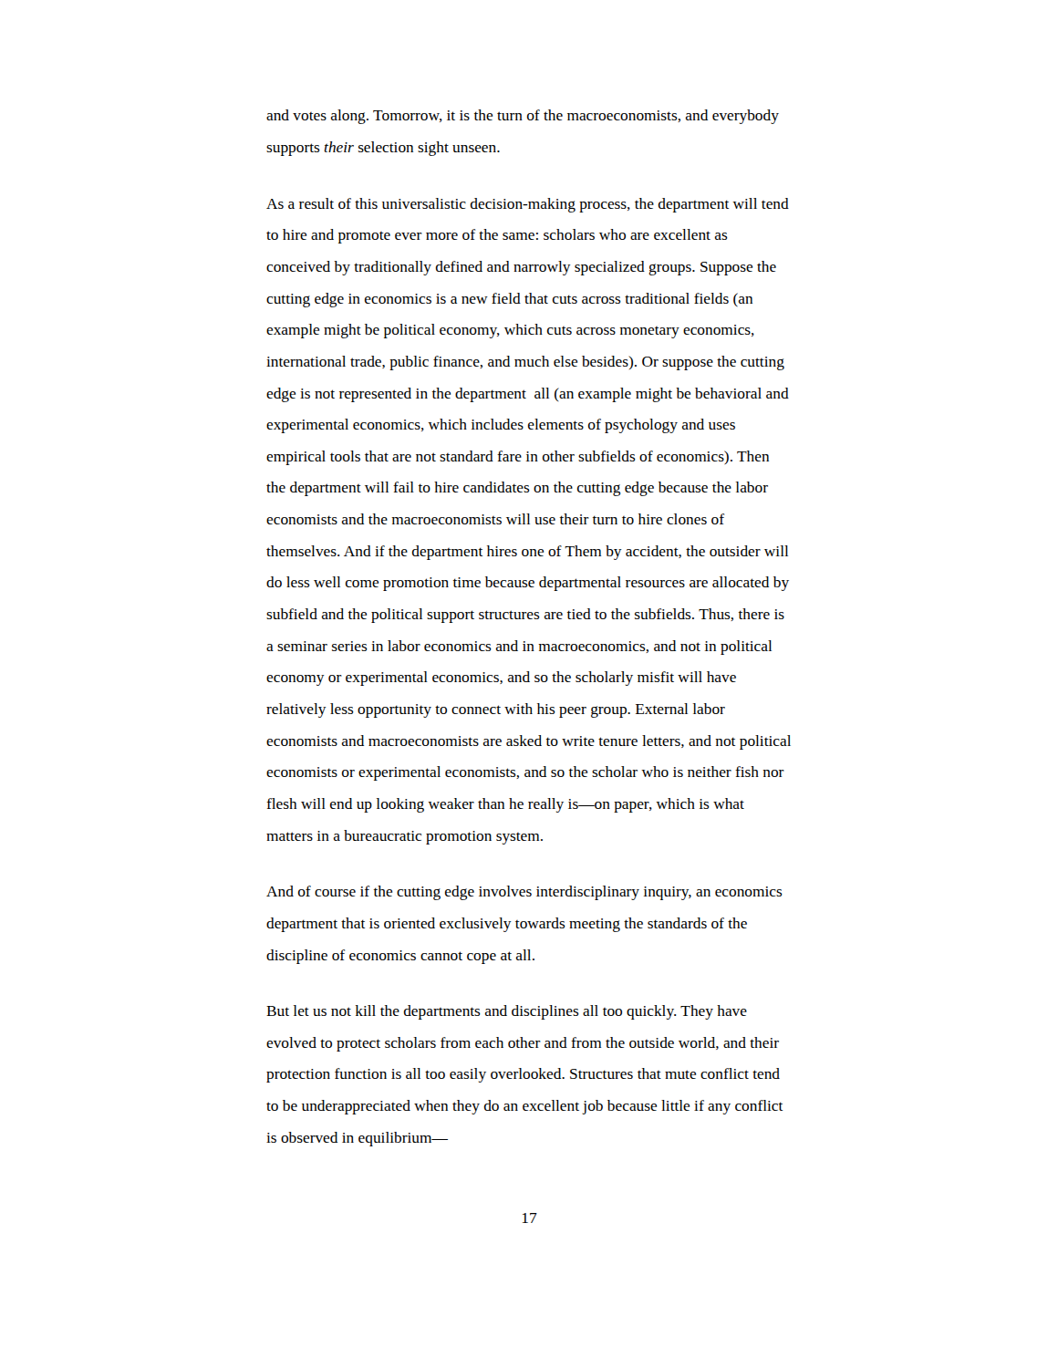and votes along. Tomorrow, it is the turn of the macroeconomists, and everybody supports their selection sight unseen.
As a result of this universalistic decision-making process, the department will tend to hire and promote ever more of the same: scholars who are excellent as conceived by traditionally defined and narrowly specialized groups. Suppose the cutting edge in economics is a new field that cuts across traditional fields (an example might be political economy, which cuts across monetary economics, international trade, public finance, and much else besides). Or suppose the cutting edge is not represented in the department all (an example might be behavioral and experimental economics, which includes elements of psychology and uses empirical tools that are not standard fare in other subfields of economics). Then the department will fail to hire candidates on the cutting edge because the labor economists and the macroeconomists will use their turn to hire clones of themselves. And if the department hires one of Them by accident, the outsider will do less well come promotion time because departmental resources are allocated by subfield and the political support structures are tied to the subfields. Thus, there is a seminar series in labor economics and in macroeconomics, and not in political economy or experimental economics, and so the scholarly misfit will have relatively less opportunity to connect with his peer group. External labor economists and macroeconomists are asked to write tenure letters, and not political economists or experimental economists, and so the scholar who is neither fish nor flesh will end up looking weaker than he really is—on paper, which is what matters in a bureaucratic promotion system.
And of course if the cutting edge involves interdisciplinary inquiry, an economics department that is oriented exclusively towards meeting the standards of the discipline of economics cannot cope at all.
But let us not kill the departments and disciplines all too quickly. They have evolved to protect scholars from each other and from the outside world, and their protection function is all too easily overlooked. Structures that mute conflict tend to be underappreciated when they do an excellent job because little if any conflict is observed in equilibrium—
17